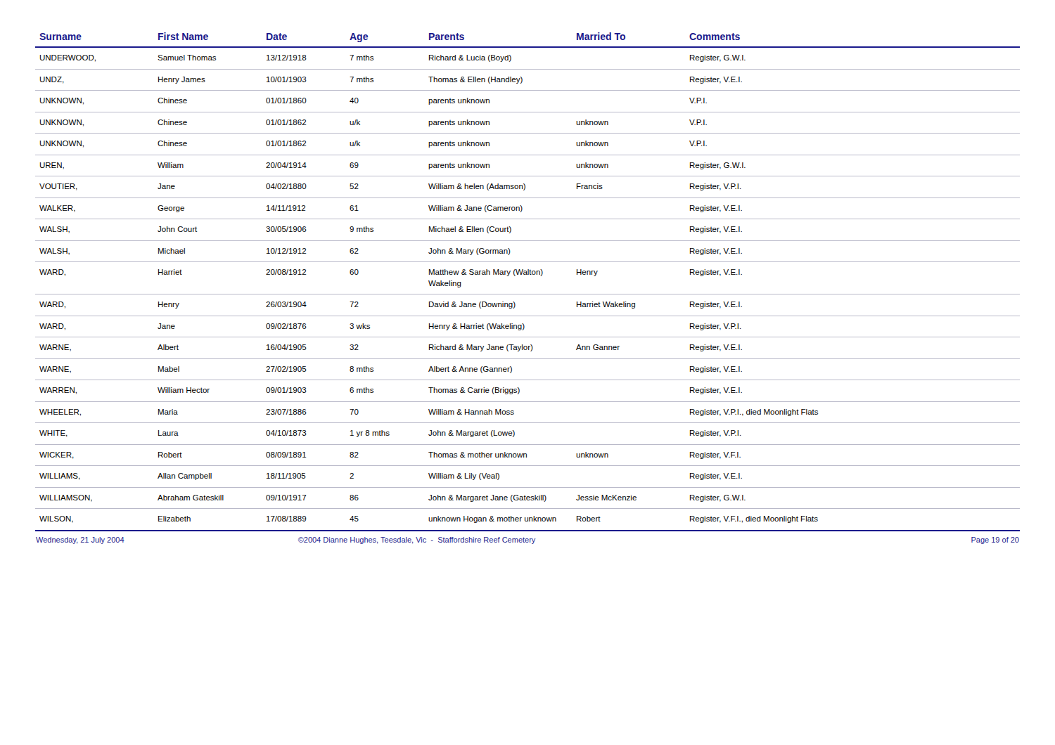| Surname | First Name | Date | Age | Parents | Married To | Comments |
| --- | --- | --- | --- | --- | --- | --- |
| UNDERWOOD, | Samuel Thomas | 13/12/1918 | 7 mths | Richard & Lucia (Boyd) | | Register, G.W.I. |
| UNDZ, | Henry James | 10/01/1903 | 7 mths | Thomas & Ellen (Handley) | | Register, V.E.I. |
| UNKNOWN, | Chinese | 01/01/1860 | 40 | parents unknown | | V.P.I. |
| UNKNOWN, | Chinese | 01/01/1862 | u/k | parents unknown | unknown | V.P.I. |
| UNKNOWN, | Chinese | 01/01/1862 | u/k | parents unknown | unknown | V.P.I. |
| UREN, | William | 20/04/1914 | 69 | parents unknown | unknown | Register, G.W.I. |
| VOUTIER, | Jane | 04/02/1880 | 52 | William & helen (Adamson) | Francis | Register, V.P.I. |
| WALKER, | George | 14/11/1912 | 61 | William & Jane (Cameron) | | Register, V.E.I. |
| WALSH, | John Court | 30/05/1906 | 9 mths | Michael & Ellen (Court) | | Register, V.E.I. |
| WALSH, | Michael | 10/12/1912 | 62 | John & Mary (Gorman) | | Register, V.E.I. |
| WARD, | Harriet | 20/08/1912 | 60 | Matthew & Sarah Mary (Walton) Wakeling | Henry | Register, V.E.I. |
| WARD, | Henry | 26/03/1904 | 72 | David & Jane (Downing) | Harriet Wakeling | Register, V.E.I. |
| WARD, | Jane | 09/02/1876 | 3 wks | Henry & Harriet (Wakeling) | | Register, V.P.I. |
| WARNE, | Albert | 16/04/1905 | 32 | Richard & Mary Jane (Taylor) | Ann Ganner | Register, V.E.I. |
| WARNE, | Mabel | 27/02/1905 | 8 mths | Albert & Anne (Ganner) | | Register, V.E.I. |
| WARREN, | William Hector | 09/01/1903 | 6 mths | Thomas & Carrie (Briggs) | | Register, V.E.I. |
| WHEELER, | Maria | 23/07/1886 | 70 | William & Hannah Moss | | Register, V.P.I., died Moonlight Flats |
| WHITE, | Laura | 04/10/1873 | 1 yr 8 mths | John & Margaret (Lowe) | | Register, V.P.I. |
| WICKER, | Robert | 08/09/1891 | 82 | Thomas & mother unknown | unknown | Register, V.F.I. |
| WILLIAMS, | Allan Campbell | 18/11/1905 | 2 | William & Lily (Veal) | | Register, V.E.I. |
| WILLIAMSON, | Abraham Gateskill | 09/10/1917 | 86 | John & Margaret Jane (Gateskill) | Jessie McKenzie | Register, G.W.I. |
| WILSON, | Elizabeth | 17/08/1889 | 45 | unknown Hogan & mother unknown | Robert | Register, V.F.I., died Moonlight Flats |
| Wednesday, 21 July 2004 | ©2004 Dianne Hughes, Teesdale, Vic - Staffordshire Reef Cemetery | Page 19 of 20 |